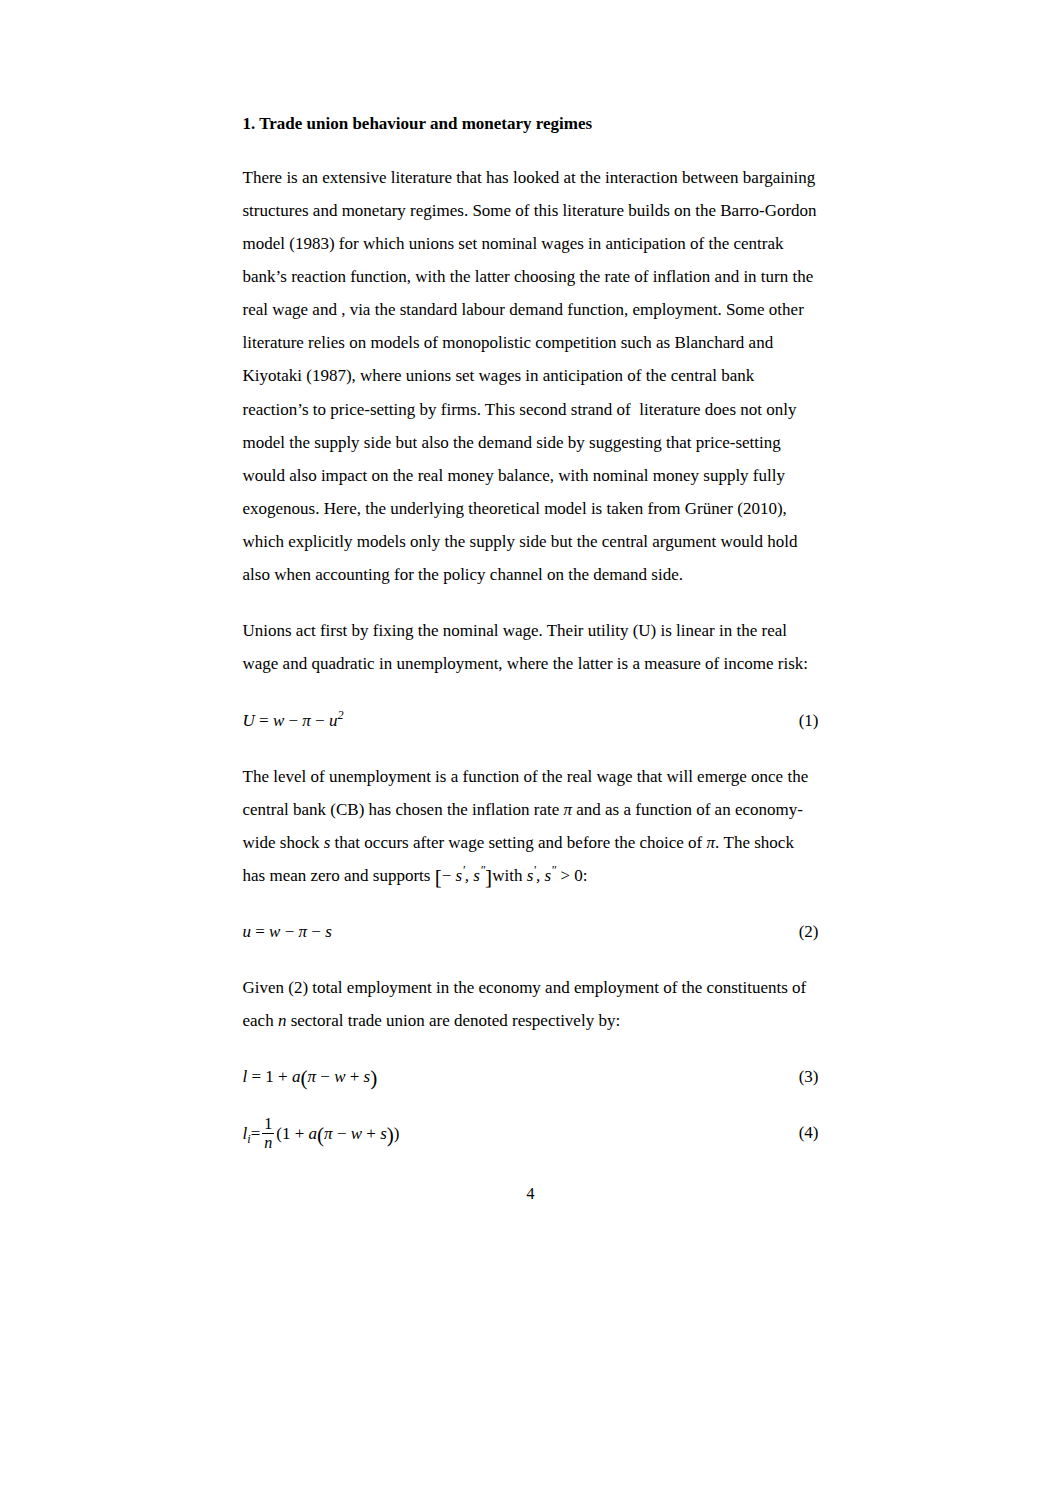1. Trade union behaviour and monetary regimes
There is an extensive literature that has looked at the interaction between bargaining structures and monetary regimes. Some of this literature builds on the Barro-Gordon model (1983) for which unions set nominal wages in anticipation of the centrak bank’s reaction function, with the latter choosing the rate of inflation and in turn the real wage and , via the standard labour demand function, employment. Some other literature relies on models of monopolistic competition such as Blanchard and Kiyotaki (1987), where unions set wages in anticipation of the central bank reaction’s to price-setting by firms. This second strand of literature does not only model the supply side but also the demand side by suggesting that price-setting would also impact on the real money balance, with nominal money supply fully exogenous. Here, the underlying theoretical model is taken from Grüner (2010), which explicitly models only the supply side but the central argument would hold also when accounting for the policy channel on the demand side.
Unions act first by fixing the nominal wage. Their utility (U) is linear in the real wage and quadratic in unemployment, where the latter is a measure of income risk:
U = w − π − u2 (1)
The level of unemployment is a function of the real wage that will emerge once the central bank (CB) has chosen the inflation rate π and as a function of an economy-wide shock s that occurs after wage setting and before the choice of π. The shock has mean zero and supports [− s', s"] with s', s" > 0:
u = w − π − s (2)
Given (2) total employment in the economy and employment of the constituents of each n sectoral trade union are denoted respectively by:
l = 1 + a(π − w + s) (3)
li=1 n(1 + a(π − w + s)) (4)
4